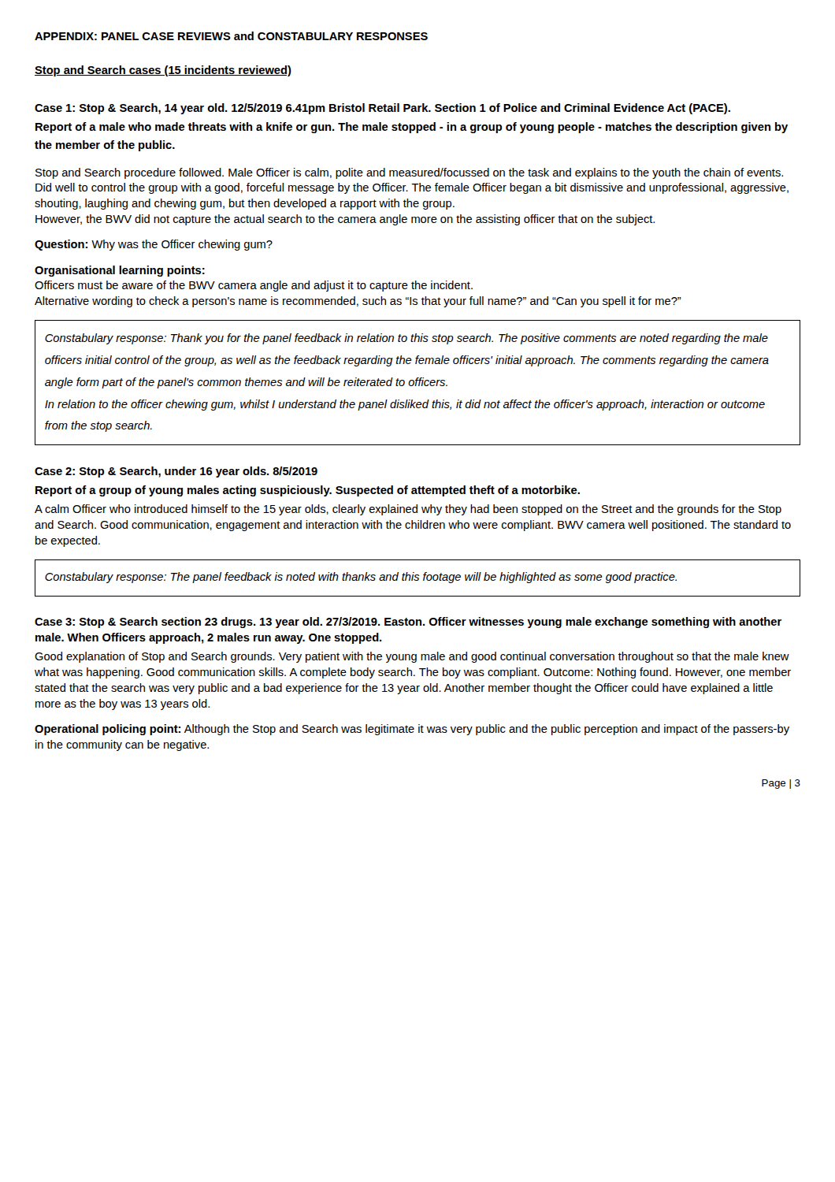APPENDIX: PANEL CASE REVIEWS and CONSTABULARY RESPONSES
Stop and Search cases (15 incidents reviewed)
Case 1: Stop & Search, 14 year old. 12/5/2019 6.41pm Bristol Retail Park. Section 1 of Police and Criminal Evidence Act (PACE).
Report of a male who made threats with a knife or gun. The male stopped - in a group of young people - matches the description given by the member of the public.
Stop and Search procedure followed. Male Officer is calm, polite and measured/focussed on the task and explains to the youth the chain of events. Did well to control the group with a good, forceful message by the Officer. The female Officer began a bit dismissive and unprofessional, aggressive, shouting, laughing and chewing gum, but then developed a rapport with the group.
However, the BWV did not capture the actual search to the camera angle more on the assisting officer that on the subject.
Question: Why was the Officer chewing gum?
Organisational learning points:
Officers must be aware of the BWV camera angle and adjust it to capture the incident.
Alternative wording to check a person's name is recommended, such as “Is that your full name?” and “Can you spell it for me?”
Constabulary response: Thank you for the panel feedback in relation to this stop search. The positive comments are noted regarding the male officers initial control of the group, as well as the feedback regarding the female officers' initial approach. The comments regarding the camera angle form part of the panel's common themes and will be reiterated to officers.
In relation to the officer chewing gum, whilst I understand the panel disliked this, it did not affect the officer's approach, interaction or outcome from the stop search.
Case 2: Stop & Search, under 16 year olds. 8/5/2019
Report of a group of young males acting suspiciously. Suspected of attempted theft of a motorbike.
A calm Officer who introduced himself to the 15 year olds, clearly explained why they had been stopped on the Street and the grounds for the Stop and Search. Good communication, engagement and interaction with the children who were compliant. BWV camera well positioned. The standard to be expected.
Constabulary response: The panel feedback is noted with thanks and this footage will be highlighted as some good practice.
Case 3: Stop & Search section 23 drugs. 13 year old. 27/3/2019. Easton. Officer witnesses young male exchange something with another male. When Officers approach, 2 males run away. One stopped.
Good explanation of Stop and Search grounds. Very patient with the young male and good continual conversation throughout so that the male knew what was happening. Good communication skills. A complete body search. The boy was compliant. Outcome: Nothing found. However, one member stated that the search was very public and a bad experience for the 13 year old. Another member thought the Officer could have explained a little more as the boy was 13 years old.
Operational policing point: Although the Stop and Search was legitimate it was very public and the public perception and impact of the passers-by in the community can be negative.
Page | 3